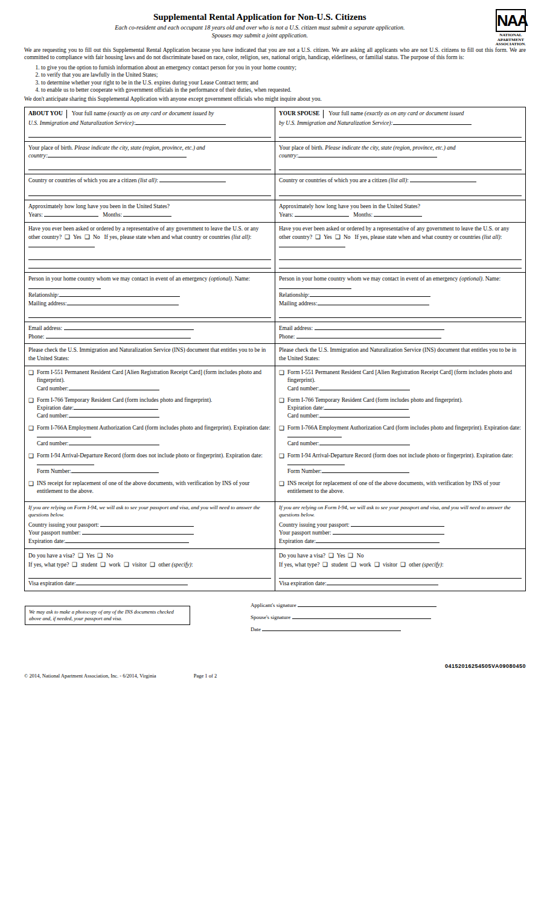NAA
NATIONAL
APARTMENT
ASSOCIATION.
Supplemental Rental Application for Non-U.S. Citizens
Each co-resident and each occupant 18 years old and over who is not a U.S. citizen must submit a separate application.
Spouses may submit a joint application.
We are requesting you to fill out this Supplemental Rental Application because you have indicated that you are not a U.S. citizen. We are asking all applicants who are not U.S. citizens to fill out this form. We are committed to compliance with fair housing laws and do not discriminate based on race, color, religion, sex, national origin, handicap, elderliness, or familial status. The purpose of this form is:
to give you the option to furnish information about an emergency contact person for you in your home country;
to verify that you are lawfully in the United States;
to determine whether your right to be in the U.S. expires during your Lease Contract term; and
to enable us to better cooperate with government officials in the performance of their duties, when requested.
We don't anticipate sharing this Supplemental Application with anyone except government officials who might inquire about you.
| ABOUT YOU Your full name (exactly as on any card or document issued by U.S. Immigration and Naturalization Service): Your place of birth. Please indicate the city, state (region, province, etc.) and country: Country or countries of which you are a citizen (list all) : Approximately how long have you been in the United States? Years: Months: Have you ever been asked or ordered by a representative of any government to leave the U.S. or any other country? ❑ Yes ❑ No If yes, please state when and what country or countries (list all) : Person in your home country whom we may contact in event of an emergency (optional) . Name: Relationship: Mailing address: Email address: Phone: Please check the U.S. Immigration and Naturalization Service (INS) document that entitles you to be in the United States: ❑ Form I-551 Permanent Resident Card [Alien Registration Receipt Card] (form includes photo and fingerprint). Card number: ❑ Form I-766 Temporary Resident Card (form includes photo and fingerprint). Expiration date: Card number: ❑ Form I-766A Employment Authorization Card (form includes photo and fingerprint). Expiration date: Card number: ❑ Form I-94 Arrival-Departure Record (form does not include photo or fingerprint). Expiration date: Form Number: ❑ INS receipt for replacement of one of the above documents, with verification by INS of your entitlement to the above. If you are relying on Form I-94, we will ask to see your passport and visa, and you will need to answer the questions below. Country issuing your passport: Your passport number: Expiration date: Do you have a visa? ❑ Yes ❑ No If yes, what type? ❑ student ❑ work ❑ visitor ❑ other (specify) : Visa expiration date: | YOUR SPOUSE Your full name (exactly as on any card or document issued by U.S. Immigration and Naturalization Service): Your place of birth. Please indicate the city, state (region, province, etc.) and country: Country or countries of which you are a citizen (list all) : Approximately how long have you been in the United States? Years: Months: Have you ever been asked or ordered by a representative of any government to leave the U.S. or any other country? ❑ Yes ❑ No If yes, please state when and what country or countries (list all) : Person in your home country whom we may contact in event of an emergency (optional) . Name: Relationship: Mailing address: Email address: Phone: Please check the U.S. Immigration and Naturalization Service (INS) document that entitles you to be in the United States: ❑ Form I-551 Permanent Resident Card [Alien Registration Receipt Card] (form includes photo and fingerprint). Card number: ❑ Form I-766 Temporary Resident Card (form includes photo and fingerprint). Expiration date: Card number: ❑ Form I-766A Employment Authorization Card (form includes photo and fingerprint). Expiration date: Card number: ❑ Form I-94 Arrival-Departure Record (form does not include photo or fingerprint). Expiration date: Form Number: ❑ INS receipt for replacement of one of the above documents, with verification by INS of your entitlement to the above. If you are relying on Form I-94, we will ask to see your passport and visa, and you will need to answer the questions below. Country issuing your passport: Your passport number: Expiration date: Do you have a visa? ❑ Yes ❑ No If yes, what type? ❑ student ❑ work ❑ visitor ❑ other (specify) : Visa expiration date: |
| We may ask to make a photocopy of any of the INS documents checked above and, if needed, your passport and visa. | Applicant's signature Spouse's signature Date |
04152016254505VA09080450
© 2014, National Apartment Association, Inc. - 6/2014, Virginia Page 1 of 2